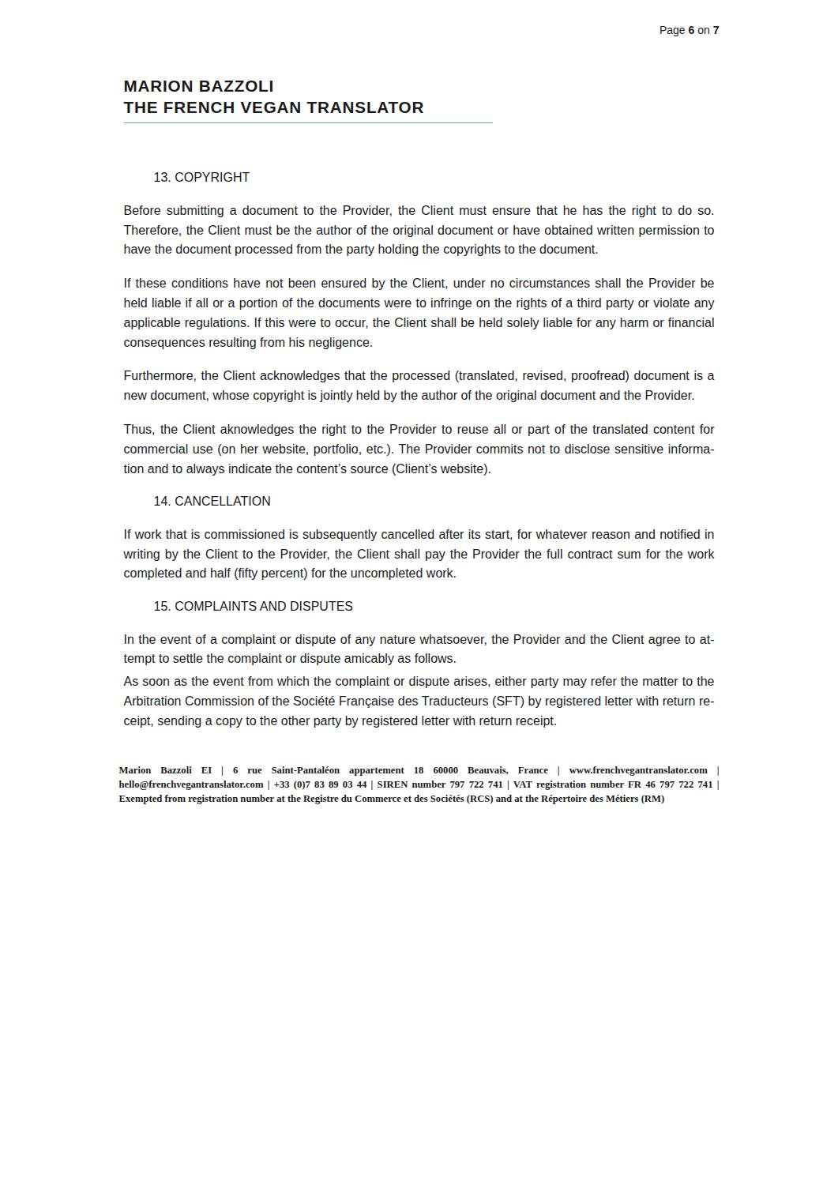Page 6 on 7
MARION BAZZOLI
THE FRENCH VEGAN TRANSLATOR
13. COPYRIGHT
Before submitting a document to the Provider, the Client must ensure that he has the right to do so. Therefore, the Client must be the author of the original document or have obtained written permission to have the document processed from the party holding the copyrights to the document.
If these conditions have not been ensured by the Client, under no circumstances shall the Provider be held liable if all or a portion of the documents were to infringe on the rights of a third party or violate any applicable regulations. If this were to occur, the Client shall be held solely liable for any harm or financial consequences resulting from his negligence.
Furthermore, the Client acknowledges that the processed (translated, revised, proofread) document is a new document, whose copyright is jointly held by the author of the original document and the Provider.
Thus, the Client aknowledges the right to the Provider to reuse all or part of the translated content for commercial use (on her website, portfolio, etc.). The Provider commits not to disclose sensitive information and to always indicate the content’s source (Client’s website).
14. CANCELLATION
If work that is commissioned is subsequently cancelled after its start, for whatever reason and notified in writing by the Client to the Provider, the Client shall pay the Provider the full contract sum for the work completed and half (fifty percent) for the uncompleted work.
15. COMPLAINTS AND DISPUTES
In the event of a complaint or dispute of any nature whatsoever, the Provider and the Client agree to attempt to settle the complaint or dispute amicably as follows.
As soon as the event from which the complaint or dispute arises, either party may refer the matter to the Arbitration Commission of the Société Française des Traducteurs (SFT) by registered letter with return receipt, sending a copy to the other party by registered letter with return receipt.
Marion Bazzoli EI | 6 rue Saint-Pantaléon appartement 18 60000 Beauvais, France | www.frenchvegantranslator.com | hello@frenchvegantranslator.com | +33 (0)7 83 89 03 44 | SIREN number 797 722 741 | VAT registration number FR 46 797 722 741 | Exempted from registration number at the Registre du Commerce et des Sociétés (RCS) and at the Répertoire des Métiers (RM)